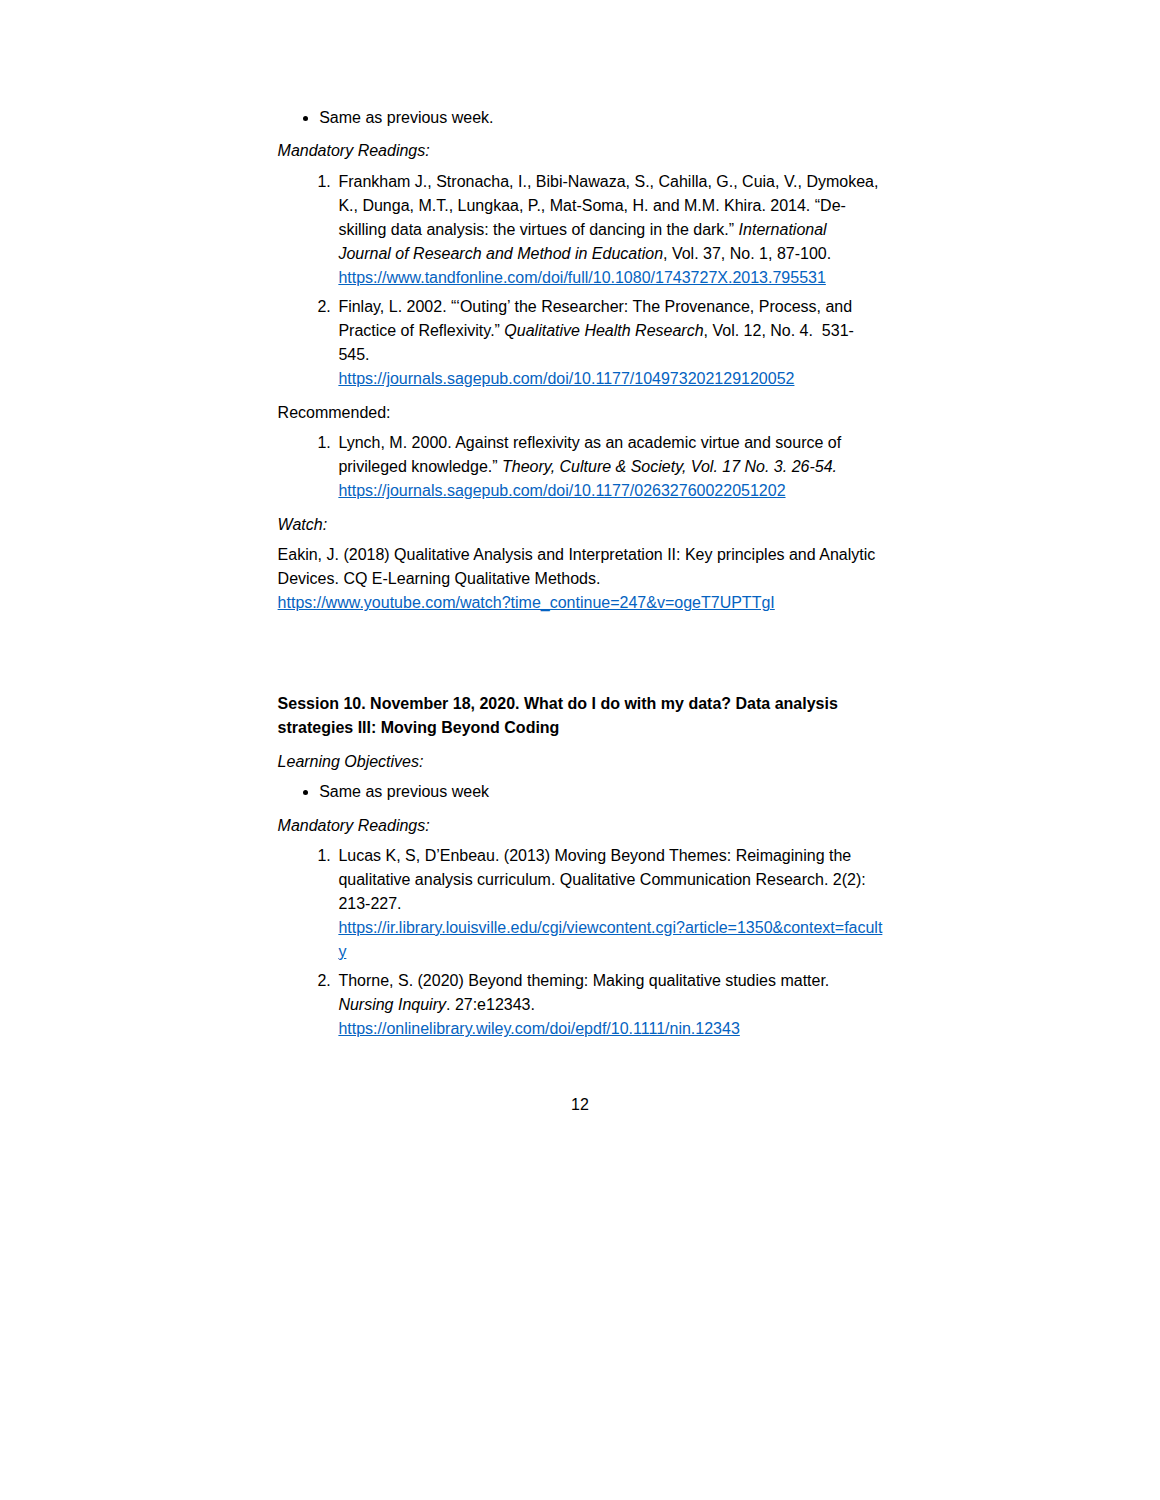Same as previous week.
Mandatory Readings:
Frankham J., Stronacha, I., Bibi-Nawaza, S., Cahilla, G., Cuia, V., Dymokea, K., Dunga, M.T., Lungkaa, P., Mat-Soma, H. and M.M. Khira. 2014. “De-skilling data analysis: the virtues of dancing in the dark.” International Journal of Research and Method in Education, Vol. 37, No. 1, 87-100.
https://www.tandfonline.com/doi/full/10.1080/1743727X.2013.795531
Finlay, L. 2002. “‘Outing’ the Researcher: The Provenance, Process, and Practice of Reflexivity.” Qualitative Health Research, Vol. 12, No. 4. 531-545.
https://journals.sagepub.com/doi/10.1177/104973202129120052
Recommended:
Lynch, M. 2000. Against reflexivity as an academic virtue and source of privileged knowledge.” Theory, Culture & Society, Vol. 17 No. 3. 26-54.
https://journals.sagepub.com/doi/10.1177/02632760022051202
Watch:
Eakin, J. (2018) Qualitative Analysis and Interpretation II: Key principles and Analytic Devices. CQ E-Learning Qualitative Methods.
https://www.youtube.com/watch?time_continue=247&v=ogeT7UPTTgI
Session 10. November 18, 2020. What do I do with my data? Data analysis strategies III: Moving Beyond Coding
Learning Objectives:
Same as previous week
Mandatory Readings:
Lucas K, S, D’Enbeau. (2013) Moving Beyond Themes: Reimagining the qualitative analysis curriculum. Qualitative Communication Research. 2(2): 213-227.
https://ir.library.louisville.edu/cgi/viewcontent.cgi?article=1350&context=faculty
Thorne, S. (2020) Beyond theming: Making qualitative studies matter. Nursing Inquiry. 27:e12343.
https://onlinelibrary.wiley.com/doi/epdf/10.1111/nin.12343
12